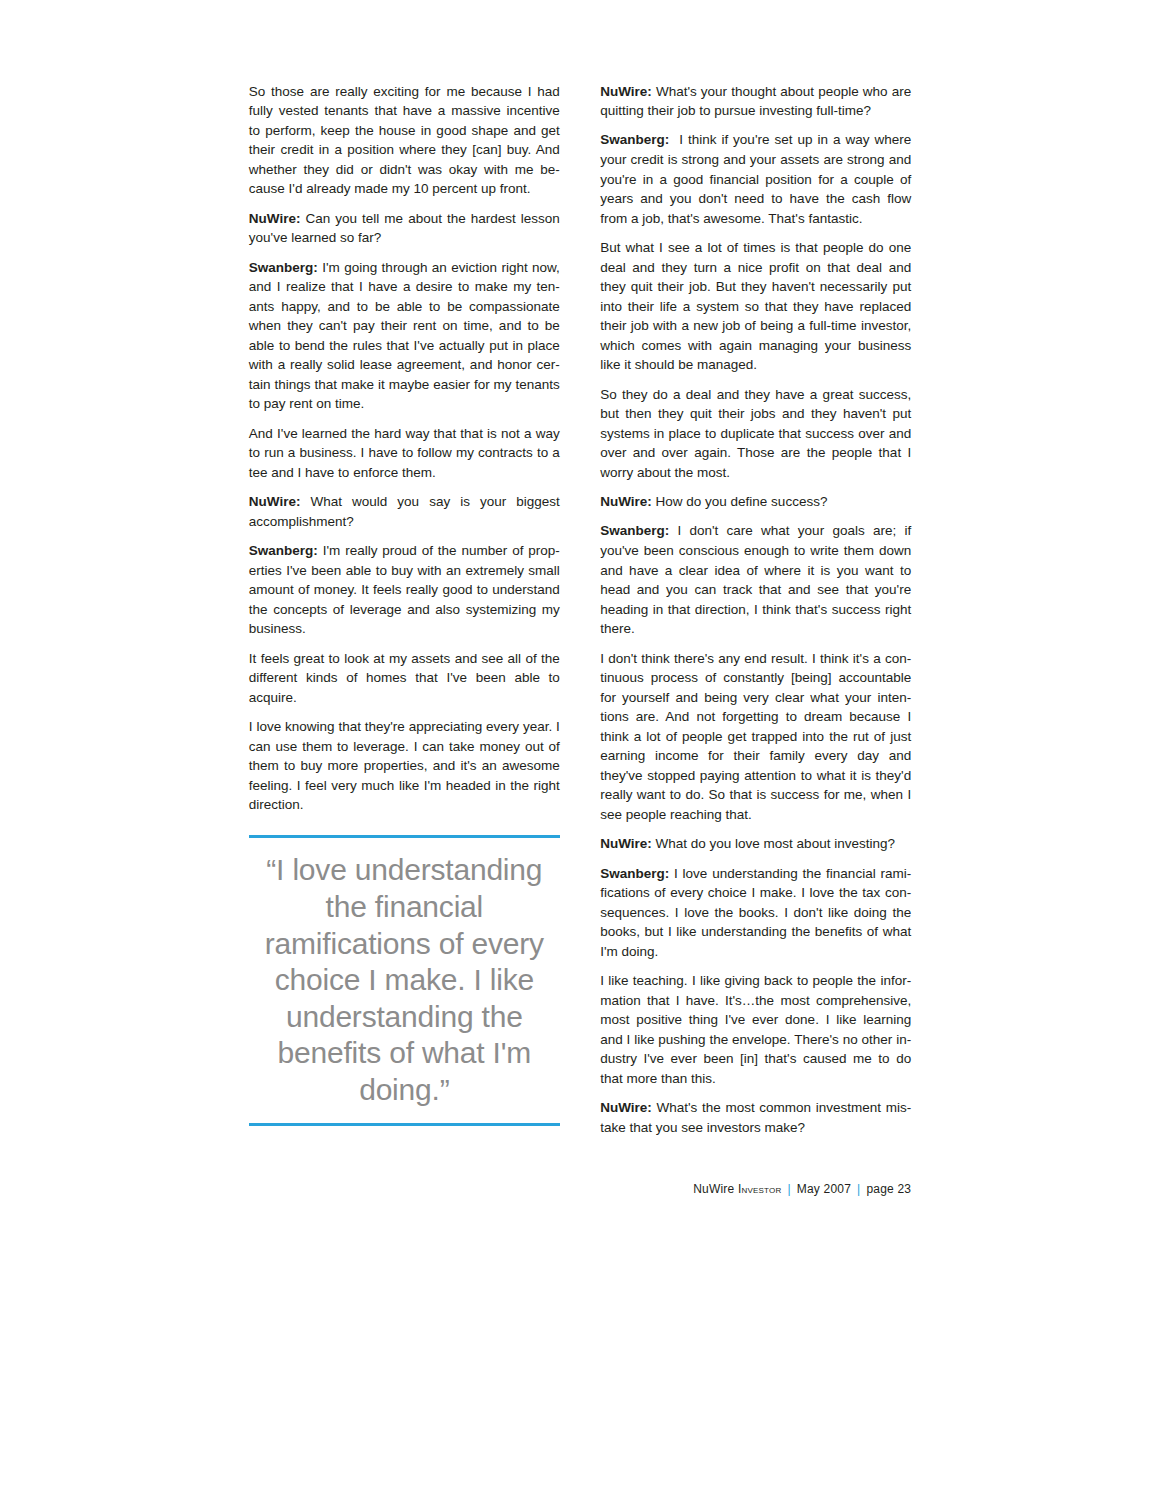So those are really exciting for me because I had fully vested tenants that have a massive incentive to perform, keep the house in good shape and get their credit in a position where they [can] buy. And whether they did or didn't was okay with me because I'd already made my 10 percent up front.
NuWire: Can you tell me about the hardest lesson you've learned so far?
Swanberg: I'm going through an eviction right now, and I realize that I have a desire to make my tenants happy, and to be able to be compassionate when they can't pay their rent on time, and to be able to bend the rules that I've actually put in place with a really solid lease agreement, and honor certain things that make it maybe easier for my tenants to pay rent on time.
And I've learned the hard way that that is not a way to run a business. I have to follow my contracts to a tee and I have to enforce them.
NuWire: What would you say is your biggest accomplishment?
Swanberg: I'm really proud of the number of properties I've been able to buy with an extremely small amount of money. It feels really good to understand the concepts of leverage and also systemizing my business.
It feels great to look at my assets and see all of the different kinds of homes that I've been able to acquire.
I love knowing that they're appreciating every year. I can use them to leverage. I can take money out of them to buy more properties, and it's an awesome feeling. I feel very much like I'm headed in the right direction.
“I love understanding the financial ramifications of every choice I make. I like understanding the benefits of what I'm doing.”
NuWire: What's your thought about people who are quitting their job to pursue investing full-time?
Swanberg: I think if you're set up in a way where your credit is strong and your assets are strong and you're in a good financial position for a couple of years and you don't need to have the cash flow from a job, that's awesome. That's fantastic.
But what I see a lot of times is that people do one deal and they turn a nice profit on that deal and they quit their job. But they haven't necessarily put into their life a system so that they have replaced their job with a new job of being a full-time investor, which comes with again managing your business like it should be managed.
So they do a deal and they have a great success, but then they quit their jobs and they haven't put systems in place to duplicate that success over and over and over again. Those are the people that I worry about the most.
NuWire: How do you define success?
Swanberg: I don't care what your goals are; if you've been conscious enough to write them down and have a clear idea of where it is you want to head and you can track that and see that you're heading in that direction, I think that's success right there.
I don't think there's any end result. I think it's a continuous process of constantly [being] accountable for yourself and being very clear what your intentions are. And not forgetting to dream because I think a lot of people get trapped into the rut of just earning income for their family every day and they've stopped paying attention to what it is they'd really want to do. So that is success for me, when I see people reaching that.
NuWire: What do you love most about investing?
Swanberg: I love understanding the financial ramifications of every choice I make. I love the tax consequences. I love the books. I don't like doing the books, but I like understanding the benefits of what I'm doing.
I like teaching. I like giving back to people the information that I have. It's…the most comprehensive, most positive thing I've ever done. I like learning and I like pushing the envelope. There's no other industry I've ever been [in] that's caused me to do that more than this.
NuWire: What's the most common investment mistake that you see investors make?
NuWire Investor|May 2007|page 23